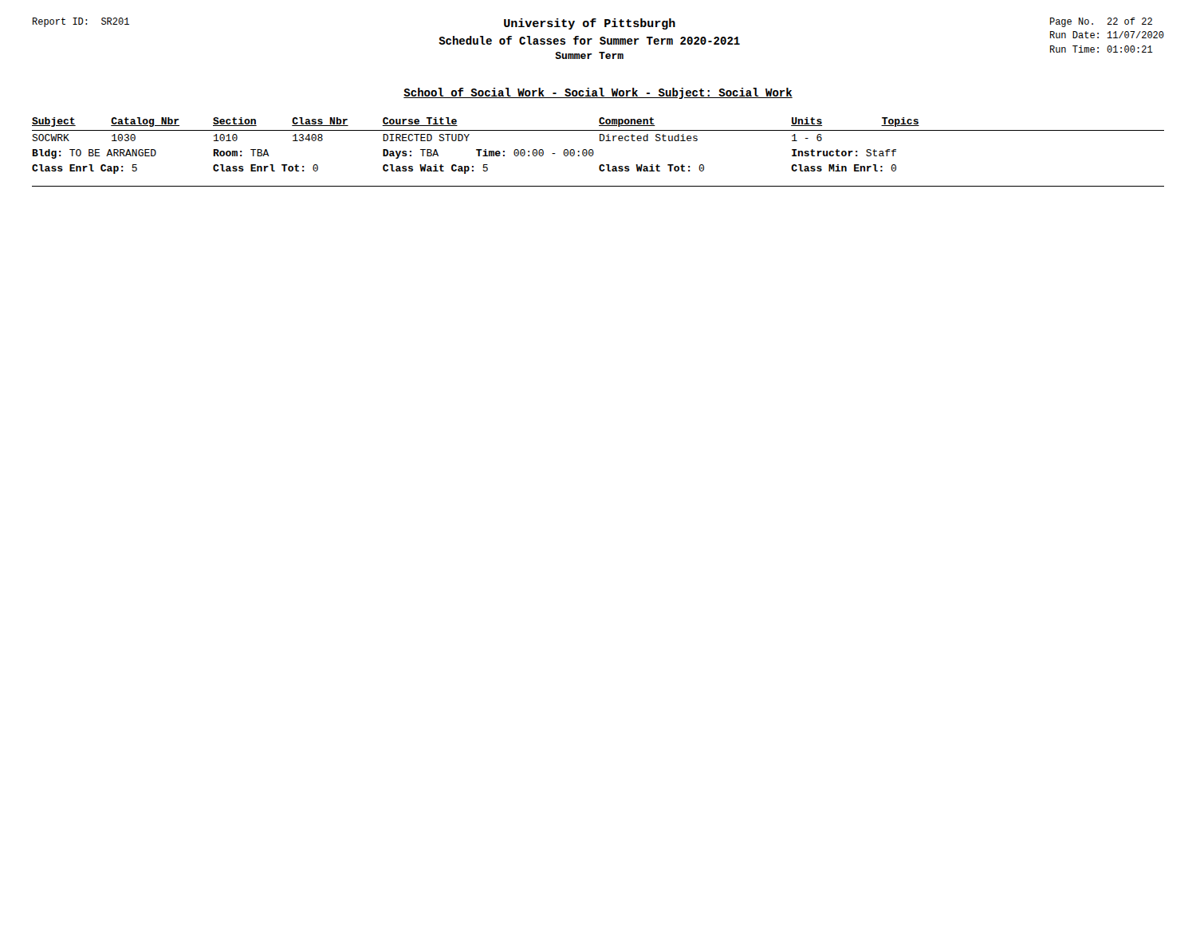Report ID: SR201
University of Pittsburgh
Schedule of Classes for Summer Term 2020-2021
Summer Term
Page No. 22 of 22 Run Date: 11/07/2020 Run Time: 01:00:21
School of Social Work - Social Work - Subject: Social Work
| Subject | Catalog Nbr | Section | Class Nbr | Course Title | Component | Units | Topics |
| --- | --- | --- | --- | --- | --- | --- | --- |
| SOCWRK | 1030 | 1010 | 13408 | DIRECTED STUDY | Directed Studies | 1 - 6 | |
| Bldg: TO BE ARRANGED | Room: TBA | Days: TBA Time: 00:00 - 00:00 | | Instructor: Staff |
| Class Enrl Cap: 5 | Class Enrl Tot: 0 | Class Wait Cap: 5 | Class Wait Tot: 0 | Class Min Enrl: 0 |